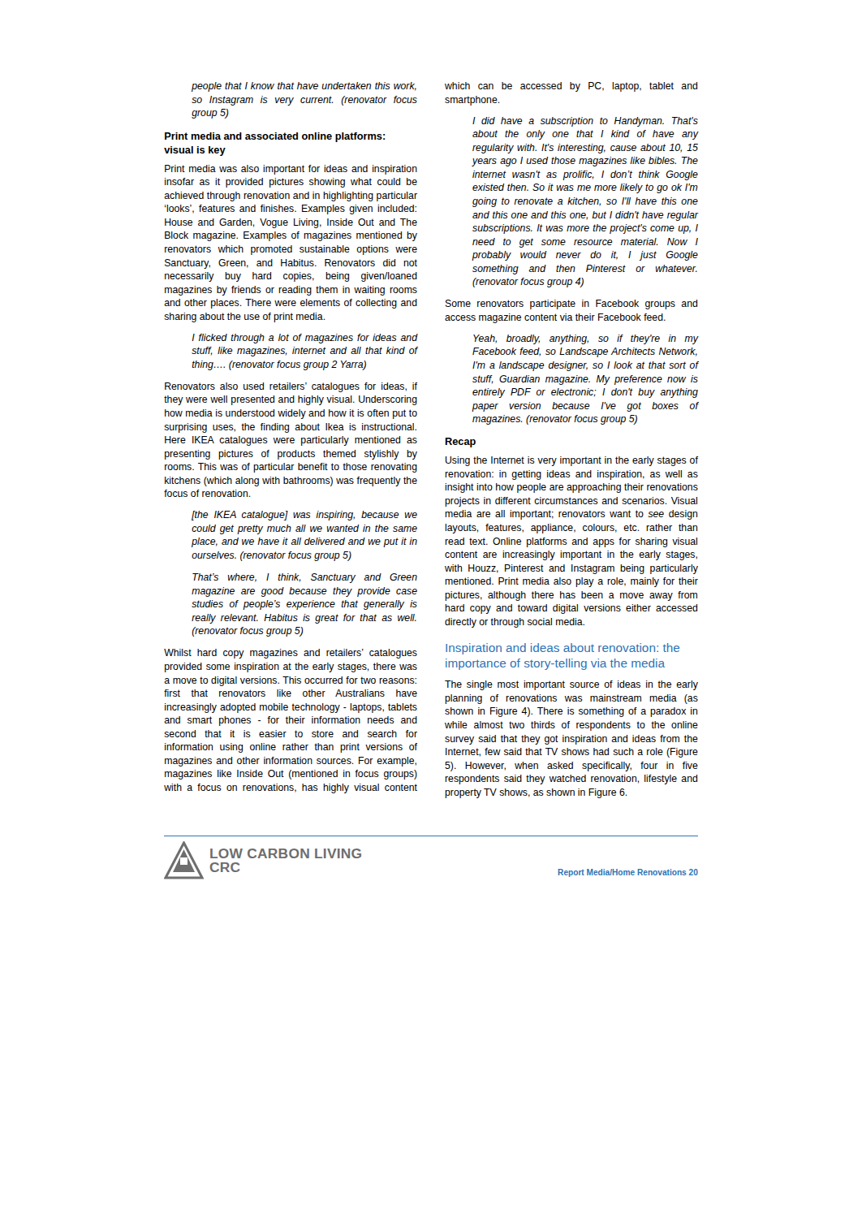people that I know that have undertaken this work, so Instagram is very current. (renovator focus group 5)
Print media and associated online platforms: visual is key
Print media was also important for ideas and inspiration insofar as it provided pictures showing what could be achieved through renovation and in highlighting particular ‘looks’, features and finishes. Examples given included: House and Garden, Vogue Living, Inside Out and The Block magazine. Examples of magazines mentioned by renovators which promoted sustainable options were Sanctuary, Green, and Habitus. Renovators did not necessarily buy hard copies, being given/loaned magazines by friends or reading them in waiting rooms and other places. There were elements of collecting and sharing about the use of print media.
I flicked through a lot of magazines for ideas and stuff, like magazines, internet and all that kind of thing…. (renovator focus group 2 Yarra)
Renovators also used retailers’ catalogues for ideas, if they were well presented and highly visual. Underscoring how media is understood widely and how it is often put to surprising uses, the finding about Ikea is instructional. Here IKEA catalogues were particularly mentioned as presenting pictures of products themed stylishly by rooms. This was of particular benefit to those renovating kitchens (which along with bathrooms) was frequently the focus of renovation.
[the IKEA catalogue] was inspiring, because we could get pretty much all we wanted in the same place, and we have it all delivered and we put it in ourselves. (renovator focus group 5)
That’s where, I think, Sanctuary and Green magazine are good because they provide case studies of people’s experience that generally is really relevant. Habitus is great for that as well. (renovator focus group 5)
Whilst hard copy magazines and retailers’ catalogues provided some inspiration at the early stages, there was a move to digital versions. This occurred for two reasons: first that renovators like other Australians have increasingly adopted mobile technology - laptops, tablets and smart phones - for their information needs and second that it is easier to store and search for information using online rather than print versions of magazines and other information sources. For example, magazines like Inside Out (mentioned in focus groups) with a focus on renovations, has highly visual content which can be accessed by PC, laptop, tablet and smartphone.
I did have a subscription to Handyman. That's about the only one that I kind of have any regularity with. It's interesting, cause about 10, 15 years ago I used those magazines like bibles. The internet wasn't as prolific, I don’t think Google existed then. So it was me more likely to go ok I'm going to renovate a kitchen, so I'll have this one and this one and this one, but I didn't have regular subscriptions. It was more the project's come up, I need to get some resource material. Now I probably would never do it, I just Google something and then Pinterest or whatever. (renovator focus group 4)
Some renovators participate in Facebook groups and access magazine content via their Facebook feed.
Yeah, broadly, anything, so if they're in my Facebook feed, so Landscape Architects Network, I'm a landscape designer, so I look at that sort of stuff, Guardian magazine. My preference now is entirely PDF or electronic; I don't buy anything paper version because I've got boxes of magazines. (renovator focus group 5)
Recap
Using the Internet is very important in the early stages of renovation: in getting ideas and inspiration, as well as insight into how people are approaching their renovations projects in different circumstances and scenarios. Visual media are all important; renovators want to see design layouts, features, appliance, colours, etc. rather than read text. Online platforms and apps for sharing visual content are increasingly important in the early stages, with Houzz, Pinterest and Instagram being particularly mentioned. Print media also play a role, mainly for their pictures, although there has been a move away from hard copy and toward digital versions either accessed directly or through social media.
Inspiration and ideas about renovation: the importance of story-telling via the media
The single most important source of ideas in the early planning of renovations was mainstream media (as shown in Figure 4). There is something of a paradox in while almost two thirds of respondents to the online survey said that they got inspiration and ideas from the Internet, few said that TV shows had such a role (Figure 5). However, when asked specifically, four in five respondents said they watched renovation, lifestyle and property TV shows, as shown in Figure 6.
LOW CARBON LIVINGCRC
Report Media/Home Renovations 20